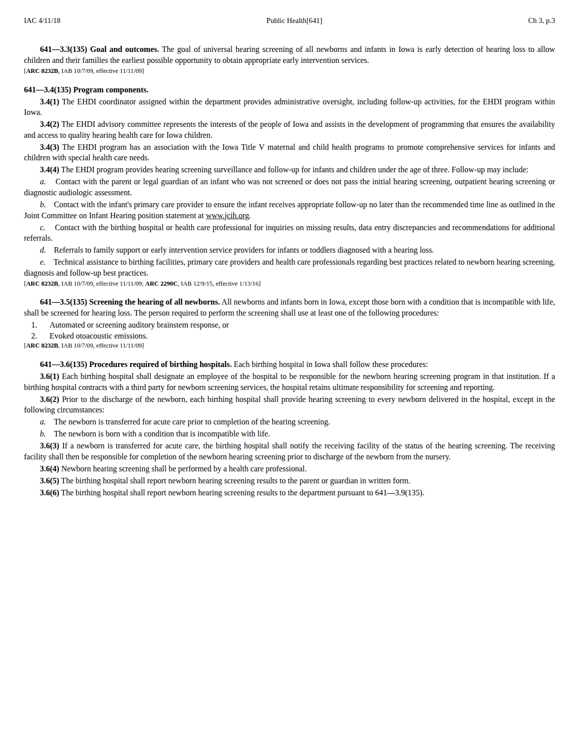IAC 4/11/18
Public Health[641]
Ch 3, p.3
641—3.3(135) Goal and outcomes. The goal of universal hearing screening of all newborns and infants in Iowa is early detection of hearing loss to allow children and their families the earliest possible opportunity to obtain appropriate early intervention services.
[ARC 8232B, IAB 10/7/09, effective 11/11/09]
641—3.4(135) Program components.
3.4(1) The EHDI coordinator assigned within the department provides administrative oversight, including follow-up activities, for the EHDI program within Iowa.
3.4(2) The EHDI advisory committee represents the interests of the people of Iowa and assists in the development of programming that ensures the availability and access to quality hearing health care for Iowa children.
3.4(3) The EHDI program has an association with the Iowa Title V maternal and child health programs to promote comprehensive services for infants and children with special health care needs.
3.4(4) The EHDI program provides hearing screening surveillance and follow-up for infants and children under the age of three. Follow-up may include:
a. Contact with the parent or legal guardian of an infant who was not screened or does not pass the initial hearing screening, outpatient hearing screening or diagnostic audiologic assessment.
b. Contact with the infant's primary care provider to ensure the infant receives appropriate follow-up no later than the recommended time line as outlined in the Joint Committee on Infant Hearing position statement at www.jcih.org.
c. Contact with the birthing hospital or health care professional for inquiries on missing results, data entry discrepancies and recommendations for additional referrals.
d. Referrals to family support or early intervention service providers for infants or toddlers diagnosed with a hearing loss.
e. Technical assistance to birthing facilities, primary care providers and health care professionals regarding best practices related to newborn hearing screening, diagnosis and follow-up best practices.
[ARC 8232B, IAB 10/7/09, effective 11/11/09; ARC 2290C, IAB 12/9/15, effective 1/13/16]
641—3.5(135) Screening the hearing of all newborns. All newborns and infants born in Iowa, except those born with a condition that is incompatible with life, shall be screened for hearing loss. The person required to perform the screening shall use at least one of the following procedures:
1. Automated or screening auditory brainstem response, or
2. Evoked otoacoustic emissions.
[ARC 8232B, IAB 10/7/09, effective 11/11/09]
641—3.6(135) Procedures required of birthing hospitals. Each birthing hospital in Iowa shall follow these procedures:
3.6(1) Each birthing hospital shall designate an employee of the hospital to be responsible for the newborn hearing screening program in that institution. If a birthing hospital contracts with a third party for newborn screening services, the hospital retains ultimate responsibility for screening and reporting.
3.6(2) Prior to the discharge of the newborn, each birthing hospital shall provide hearing screening to every newborn delivered in the hospital, except in the following circumstances:
a. The newborn is transferred for acute care prior to completion of the hearing screening.
b. The newborn is born with a condition that is incompatible with life.
3.6(3) If a newborn is transferred for acute care, the birthing hospital shall notify the receiving facility of the status of the hearing screening. The receiving facility shall then be responsible for completion of the newborn hearing screening prior to discharge of the newborn from the nursery.
3.6(4) Newborn hearing screening shall be performed by a health care professional.
3.6(5) The birthing hospital shall report newborn hearing screening results to the parent or guardian in written form.
3.6(6) The birthing hospital shall report newborn hearing screening results to the department pursuant to 641—3.9(135).